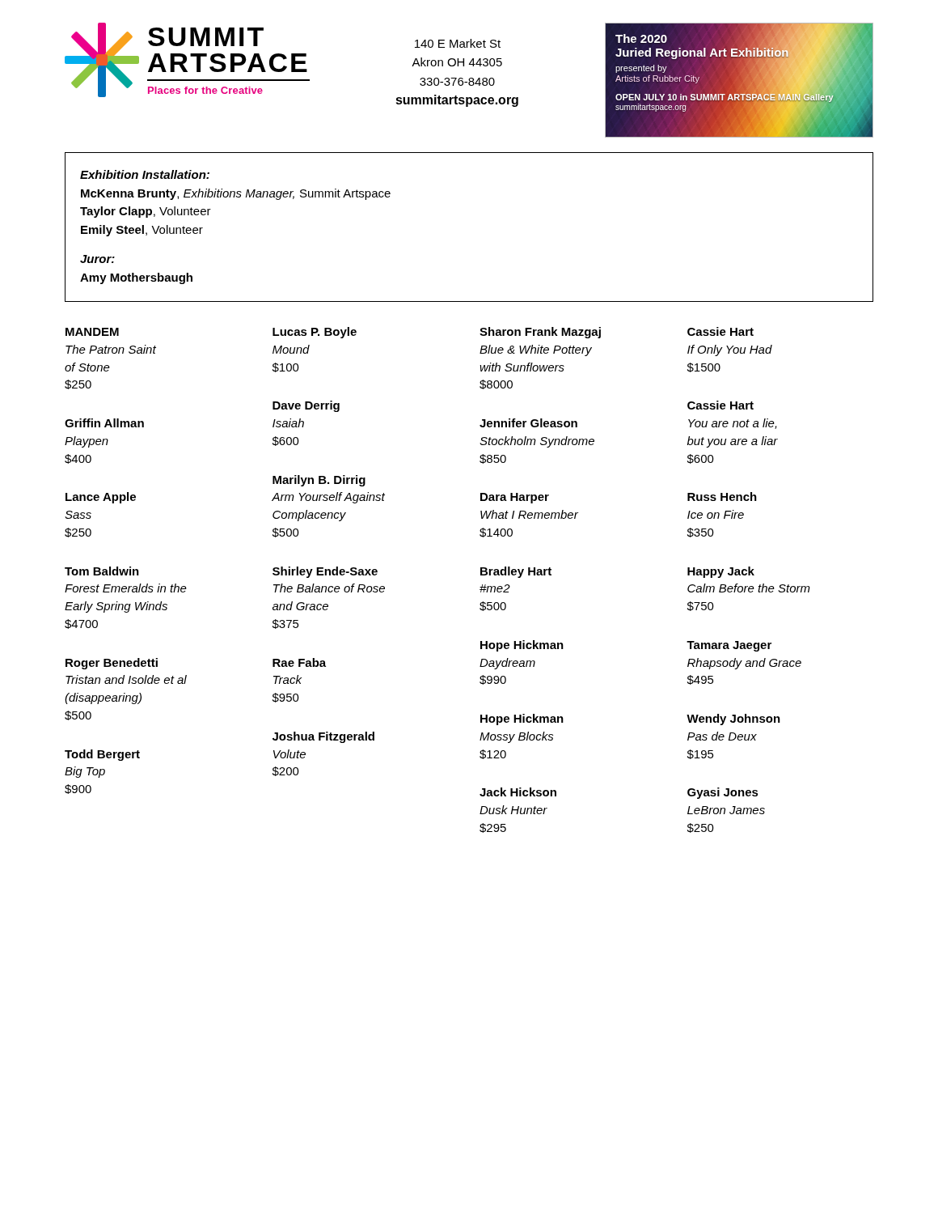SUMMIT ARTSPACE Places for the Creative
140 E Market St
Akron OH 44305
330-376-8480
summitartspace.org
The 2020
Juried Regional Art Exhibition
presented by
Artists of Rubber City
OPEN JULY 10 in SUMMIT ARTSPACE MAIN Gallery
summitartspace.org
Exhibition Installation:
McKenna Brunty, Exhibitions Manager, Summit Artspace
Taylor Clapp, Volunteer
Emily Steel, Volunteer
Juror:
Amy Mothersbaugh
MANDEM
The Patron Saint
of Stone
$250
Griffin Allman
Playpen
$400
Lance Apple
Sass
$250
Tom Baldwin
Forest Emeralds in the
Early Spring Winds
$4700
Roger Benedetti
Tristan and Isolde et al
(disappearing)
$500
Todd Bergert
Big Top
$900
Lucas P. Boyle
Mound
$100
Dave Derrig
Isaiah
$600
Marilyn B. Dirrig
Arm Yourself Against
Complacency
$500
Shirley Ende-Saxe
The Balance of Rose
and Grace
$375
Rae Faba
Track
$950
Joshua Fitzgerald
Volute
$200
Sharon Frank Mazgaj
Blue & White Pottery
with Sunflowers
$8000
Jennifer Gleason
Stockholm Syndrome
$850
Dara Harper
What I Remember
$1400
Bradley Hart
#me2
$500
Hope Hickman
Daydream
$990
Hope Hickman
Mossy Blocks
$120
Jack Hickson
Dusk Hunter
$295
Cassie Hart
If Only You Had
$1500
Cassie Hart
You are not a lie,
but you are a liar
$600
Russ Hench
Ice on Fire
$350
Happy Jack
Calm Before the Storm
$750
Tamara Jaeger
Rhapsody and Grace
$495
Wendy Johnson
Pas de Deux
$195
Gyasi Jones
LeBron James
$250